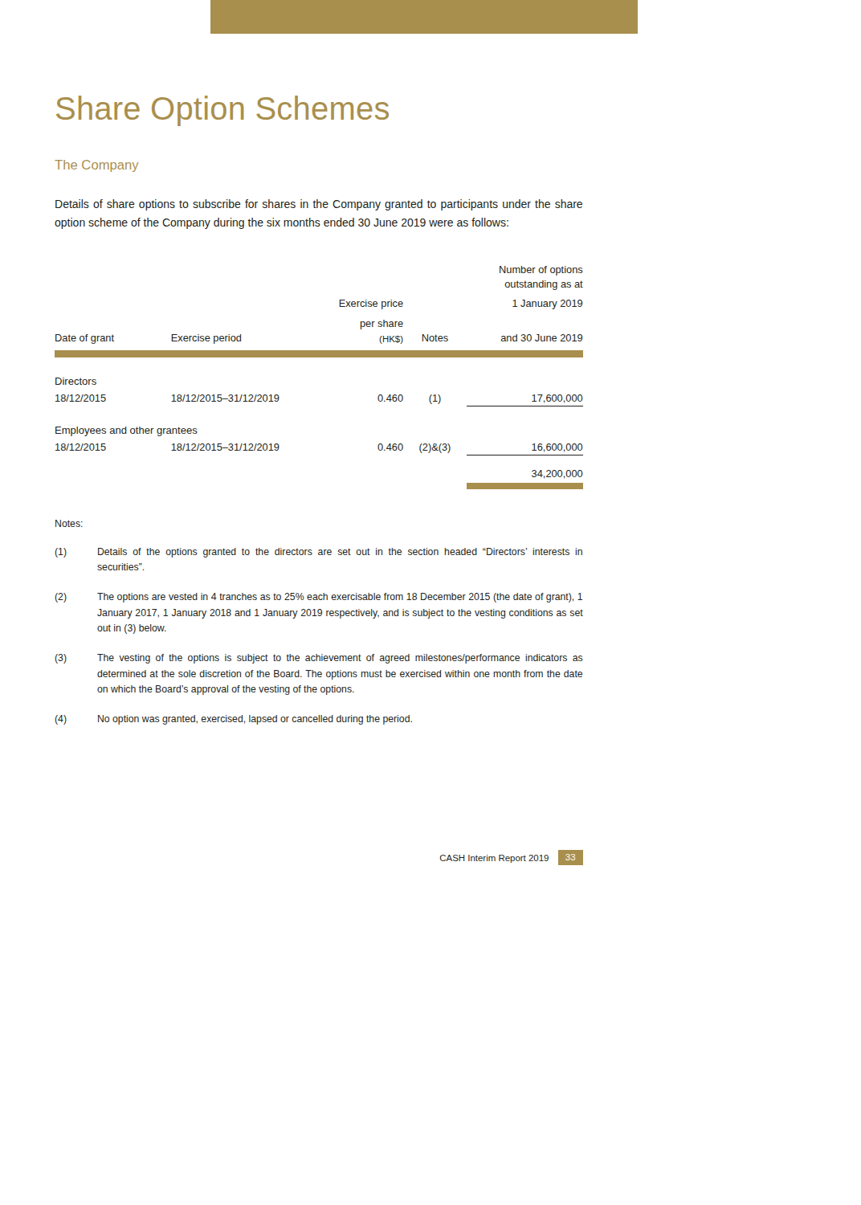Share Option Schemes
The Company
Details of share options to subscribe for shares in the Company granted to participants under the share option scheme of the Company during the six months ended 30 June 2019 were as follows:
| | | | | Number of options outstanding as at |
| --- | --- | --- | --- | --- |
| | | Exercise price | | 1 January 2019 |
| Date of grant | Exercise period | per share (HK$) | Notes | and 30 June 2019 |
| Directors |
| 18/12/2015 | 18/12/2015–31/12/2019 | 0.460 | (1) | 17,600,000 |
| Employees and other grantees |
| 18/12/2015 | 18/12/2015–31/12/2019 | 0.460 | (2)&(3) | 16,600,000 |
| | 34,200,000 |
Notes:
(1)
Details of the options granted to the directors are set out in the section headed “Directors’ interests in securities”.
(2)
The options are vested in 4 tranches as to 25% each exercisable from 18 December 2015 (the date of grant), 1 January 2017, 1 January 2018 and 1 January 2019 respectively, and is subject to the vesting conditions as set out in (3) below.
(3)
The vesting of the options is subject to the achievement of agreed milestones/performance indicators as determined at the sole discretion of the Board. The options must be exercised within one month from the date on which the Board’s approval of the vesting of the options.
(4)
No option was granted, exercised, lapsed or cancelled during the period.
CASH Interim Report 2019 33